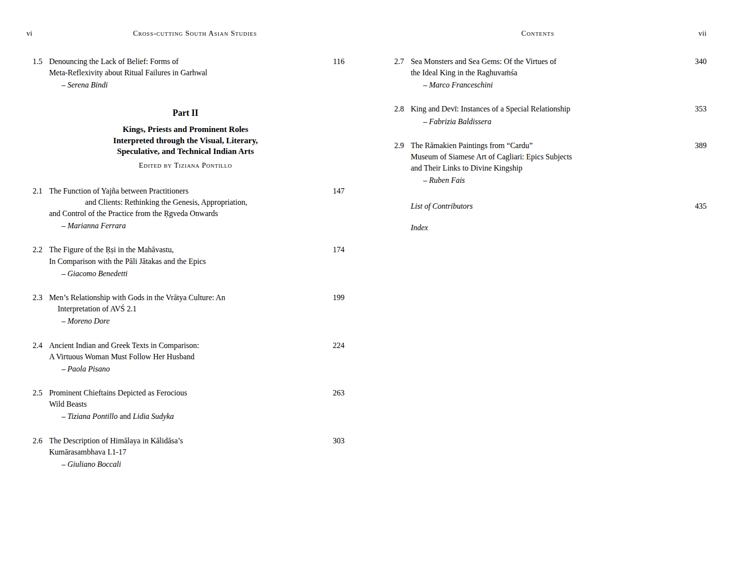vi Cross-cutting South Asian Studies
1.5
116 Denouncing the Lack of Belief: Forms of
Meta-Reflexivity about Ritual Failures in Garhwal – Serena Bindi
Part II
Kings, Priests and Prominent Roles
Interpreted through the Visual, Literary,
Speculative, and Technical Indian Arts
Edited by Tiziana Pontillo
2.1
147 The Function of Yajña between Practitioners and Clients: Rethinking the Genesis, Appropriation, and Control of the Practice from the Ṛgveda Onwards – Marianna Ferrara
2.2
174 The Figure of the Ṛṣi in the Mahāvastu,
In Comparison with the Pāli Jātakas and the Epics – Giacomo Benedetti
2.3
199 Men’s Relationship with Gods in the Vrātya Culture: An
Interpretation of AVŚ 2.1 – Moreno Dore
2.4
224 Ancient Indian and Greek Texts in Comparison:
A Virtuous Woman Must Follow Her Husband – Paola Pisano
2.5
263 Prominent Chieftains Depicted as Ferocious
Wild Beasts – Tiziana Pontillo and Lidia Sudyka
2.6
303 The Description of Himālaya in Kālidāsa’s
Kumārasambhava I.1-17 – Giuliano Boccali
vii Contents
2.7
340 Sea Monsters and Sea Gems: Of the Virtues of
the Ideal King in the Raghuvaṁśa – Marco Franceschini
2.8
353 King and Devī: Instances of a Special Relationship – Fabrizia Baldissera
2.9
389 The Rāmakien Paintings from “Cardu”
Museum of Siamese Art of Cagliari: Epics Subjects
and Their Links to Divine Kingship – Ruben Fais
435 List of Contributors
Index